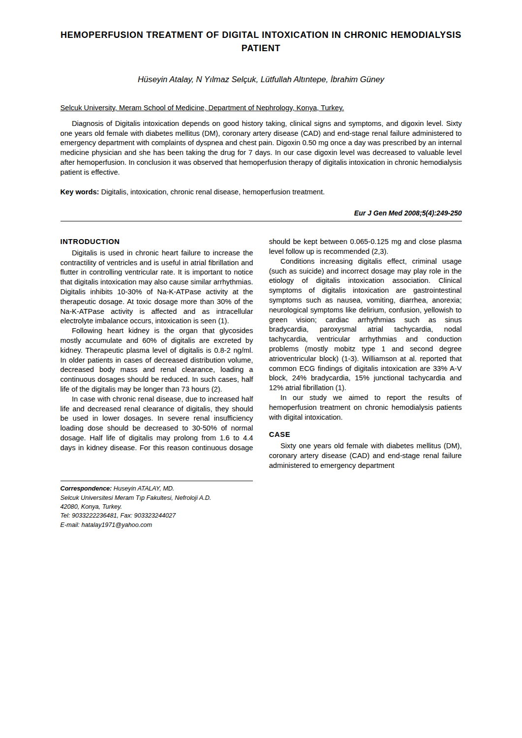HEMOPERFUSION TREATMENT OF DIGITAL INTOXICATION IN CHRONIC HEMODIALYSIS PATIENT
Hüseyin Atalay, N Yılmaz Selçuk, Lütfullah Altıntepe, İbrahim Güney
Selcuk University, Meram School of Medicine, Department of Nephrology, Konya, Turkey.
Diagnosis of Digitalis intoxication depends on good history taking, clinical signs and symptoms, and digoxin level. Sixty one years old female with diabetes mellitus (DM), coronary artery disease (CAD) and end-stage renal failure administered to emergency department with complaints of dyspnea and chest pain. Digoxin 0.50 mg once a day was prescribed by an internal medicine physician and she has been taking the drug for 7 days. In our case digoxin level was decreased to valuable level after hemoperfusion. In conclusion it was observed that hemoperfusion therapy of digitalis intoxication in chronic hemodialysis patient is effective.
Key words: Digitalis, intoxication, chronic renal disease, hemoperfusion treatment.
Eur J Gen Med 2008;5(4):249-250
INTRODUCTION
Digitalis is used in chronic heart failure to increase the contractility of ventricles and is useful in atrial fibrillation and flutter in controlling ventricular rate. It is important to notice that digitalis intoxication may also cause similar arrhythmias. Digitalis inhibits 10-30% of Na-K-ATPase activity at the therapeutic dosage. At toxic dosage more than 30% of the Na-K-ATPase activity is affected and as intracellular electrolyte imbalance occurs, intoxication is seen (1).
Following heart kidney is the organ that glycosides mostly accumulate and 60% of digitalis are excreted by kidney. Therapeutic plasma level of digitalis is 0.8-2 ng/ml. In older patients in cases of decreased distribution volume, decreased body mass and renal clearance, loading a continuous dosages should be reduced. In such cases, half life of the digitalis may be longer than 73 hours (2).
In case with chronic renal disease, due to increased half life and decreased renal clearance of digitalis, they should be used in lower dosages. In severe renal insufficiency loading dose should be decreased to 30-50% of normal dosage. Half life of digitalis may prolong from 1.6 to 4.4 days in kidney disease. For this reason continuous dosage should be kept between 0.065-0.125 mg and close plasma level follow up is recommended (2,3).
Conditions increasing digitalis effect, criminal usage (such as suicide) and incorrect dosage may play role in the etiology of digitalis intoxication association. Clinical symptoms of digitalis intoxication are gastrointestinal symptoms such as nausea, vomiting, diarrhea, anorexia; neurological symptoms like delirium, confusion, yellowish to green vision; cardiac arrhythmias such as sinus bradycardia, paroxysmal atrial tachycardia, nodal tachycardia, ventricular arrhythmias and conduction problems (mostly mobitz type 1 and second degree atrioventricular block) (1-3). Williamson at al. reported that common ECG findings of digitalis intoxication are 33% A-V block, 24% bradycardia, 15% junctional tachycardia and 12% atrial fibrillation (1).
In our study we aimed to report the results of hemoperfusion treatment on chronic hemodialysis patients with digital intoxication.
CASE
Sixty one years old female with diabetes mellitus (DM), coronary artery disease (CAD) and end-stage renal failure administered to emergency department
Correspondence: Huseyin ATALAY, MD.
Selcuk Universitesi Meram Tıp Fakultesi, Nefroloji A.D.
42080, Konya, Turkey.
Tel: 9033222236481, Fax: 903323244027
E-mail: hatalay1971@yahoo.com